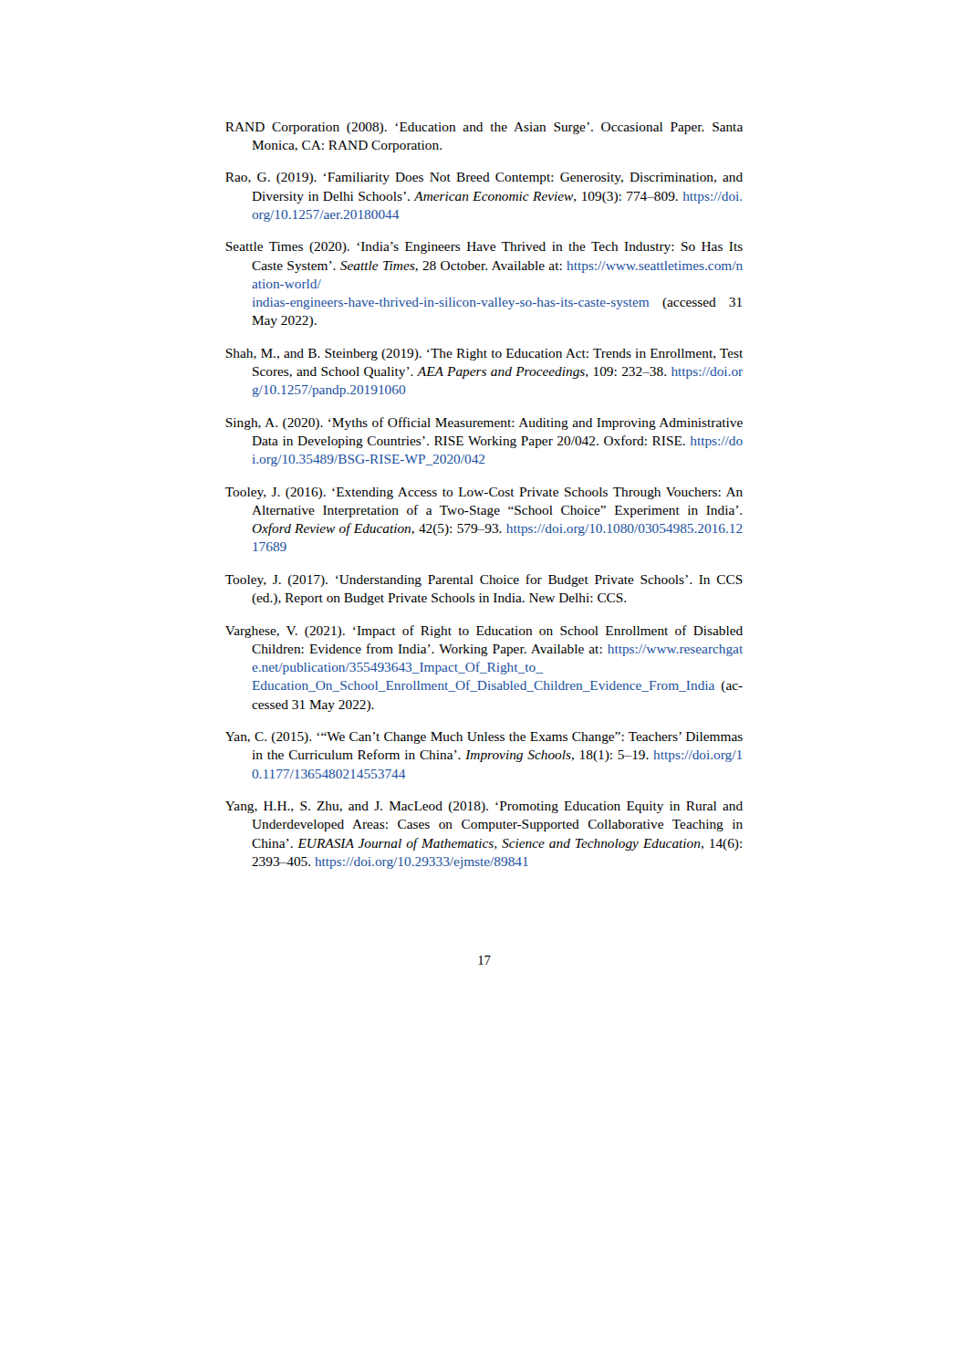RAND Corporation (2008). ‘Education and the Asian Surge’. Occasional Paper. Santa Monica, CA: RAND Corporation.
Rao, G. (2019). ‘Familiarity Does Not Breed Contempt: Generosity, Discrimination, and Diversity in Delhi Schools’. American Economic Review, 109(3): 774–809. https://doi.org/10.1257/aer.20180044
Seattle Times (2020). ‘India’s Engineers Have Thrived in the Tech Industry: So Has Its Caste System’. Seattle Times, 28 October. Available at: https://www.seattletimes.com/nation-world/
indias-engineers-have-thrived-in-silicon-valley-so-has-its-caste-system (accessed 31 May 2022).
Shah, M., and B. Steinberg (2019). ‘The Right to Education Act: Trends in Enrollment, Test Scores, and School Quality’. AEA Papers and Proceedings, 109: 232–38. https://doi.org/10.1257/pandp.20191060
Singh, A. (2020). ‘Myths of Official Measurement: Auditing and Improving Administrative Data in Developing Countries’. RISE Working Paper 20/042. Oxford: RISE. https://doi.org/10.35489/BSG-RISE-WP_2020/042
Tooley, J. (2016). ‘Extending Access to Low-Cost Private Schools Through Vouchers: An Alternative Interpretation of a Two-Stage “School Choice” Experiment in India’. Oxford Review of Education, 42(5): 579–93. https://doi.org/10.1080/03054985.2016.1217689
Tooley, J. (2017). ‘Understanding Parental Choice for Budget Private Schools’. In CCS (ed.), Report on Budget Private Schools in India. New Delhi: CCS.
Varghese, V. (2021). ‘Impact of Right to Education on School Enrollment of Disabled Children: Evidence from India’. Working Paper. Available at: https://www.researchgate.net/publication/355493643_Impact_Of_Right_to_
Education_On_School_Enrollment_Of_Disabled_Children_Evidence_From_India (accessed 31 May 2022).
Yan, C. (2015). ‘“We Can’t Change Much Unless the Exams Change”: Teachers’ Dilemmas in the Curriculum Reform in China’. Improving Schools, 18(1): 5–19. https://doi.org/10.1177/1365480214553744
Yang, H.H., S. Zhu, and J. MacLeod (2018). ‘Promoting Education Equity in Rural and Underdeveloped Areas: Cases on Computer-Supported Collaborative Teaching in China’. EURASIA Journal of Mathematics, Science and Technology Education, 14(6): 2393–405. https://doi.org/10.29333/ejmste/89841
17